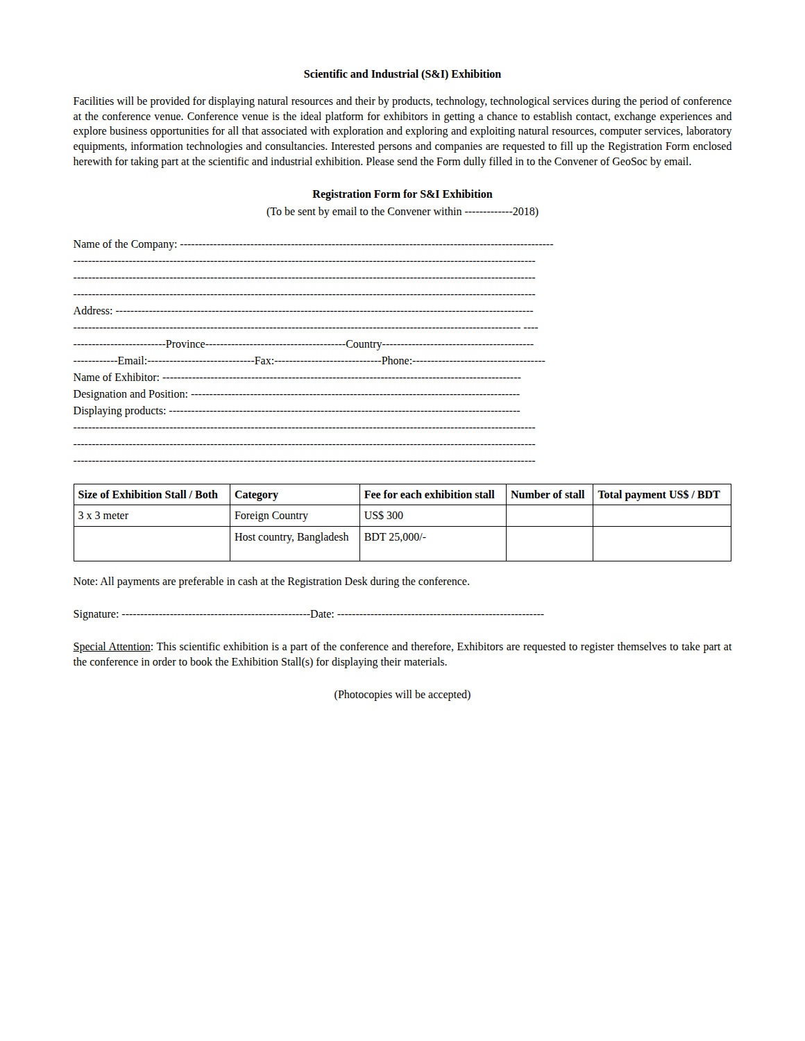Scientific and Industrial (S&I) Exhibition
Facilities will be provided for displaying natural resources and their by products, technology, technological services during the period of conference at the conference venue. Conference venue is the ideal platform for exhibitors in getting a chance to establish contact, exchange experiences and explore business opportunities for all that associated with exploration and exploring and exploiting natural resources, computer services, laboratory equipments, information technologies and consultancies. Interested persons and companies are requested to fill up the Registration Form enclosed herewith for taking part at the scientific and industrial exhibition. Please send the Form dully filled in to the Convener of GeoSoc by email.
Registration Form for S&I Exhibition
(To be sent by email to the Convener within -------------2018)
Name of the Company: -----------------------------------------------------------------------------------------------------
-----------------------------------------------------------------------------------------------------------------------------
-----------------------------------------------------------------------------------------------------------------------------
-----------------------------------------------------------------------------------------------------------------------------
Address: -----------------------------------------------------------------------------------------------------------------
------------------------------------------------------------------------------------------------------------------------- ----
-------------------------Province--------------------------------------Country-----------------------------------------
------------Email:-----------------------------Fax:-----------------------------Phone:------------------------------------
Name of Exhibitor: -------------------------------------------------------------------------------------------------
Designation and Position: -----------------------------------------------------------------------------------------
Displaying products: -----------------------------------------------------------------------------------------------
-----------------------------------------------------------------------------------------------------------------------------
-----------------------------------------------------------------------------------------------------------------------------
-----------------------------------------------------------------------------------------------------------------------------
| Size of Exhibition Stall / Both | Category | Fee for each exhibition stall | Number of stall | Total payment US$ / BDT |
| --- | --- | --- | --- | --- |
| 3 x 3 meter | Foreign Country | US$ 300 | | |
| | Host country, Bangladesh | BDT 25,000/- | | |
Note: All payments are preferable in cash at the Registration Desk during the conference.
Signature: ---------------------------------------------------Date: --------------------------------------------------------
Special Attention: This scientific exhibition is a part of the conference and therefore, Exhibitors are requested to register themselves to take part at the conference in order to book the Exhibition Stall(s) for displaying their materials.
(Photocopies will be accepted)